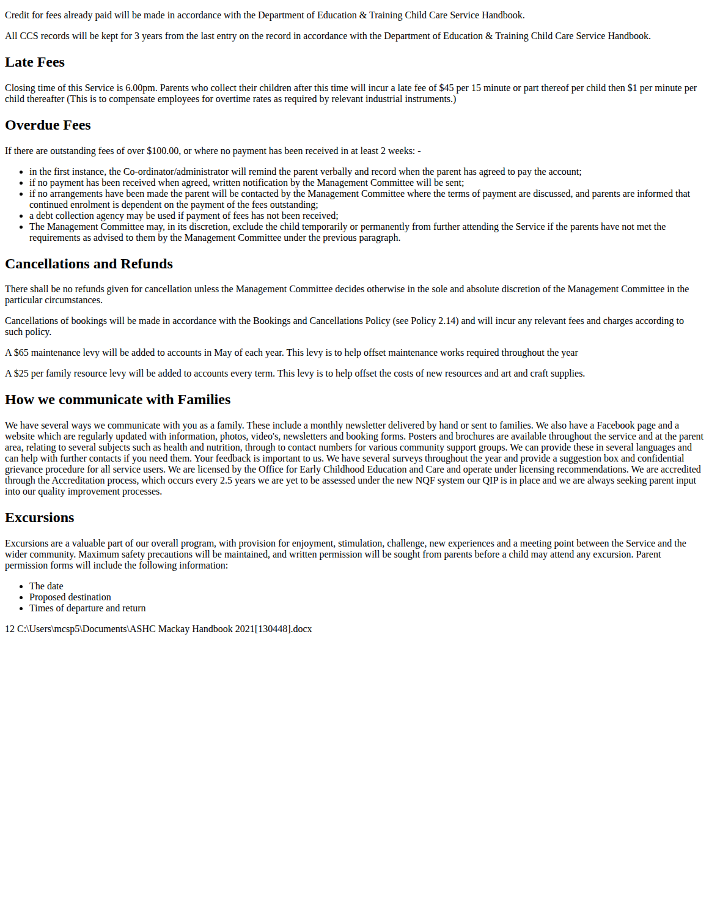Credit for fees already paid will be made in accordance with the Department of Education & Training Child Care Service Handbook.
All CCS records will be kept for 3 years from the last entry on the record in accordance with the Department of Education & Training Child Care Service Handbook.
Late Fees
Closing time of this Service is 6.00pm. Parents who collect their children after this time will incur a late fee of $45 per 15 minute or part thereof per child then $1 per minute per child thereafter (This is to compensate employees for overtime rates as required by relevant industrial instruments.)
Overdue Fees
If there are outstanding fees of over $100.00, or where no payment has been received in at least 2 weeks: -
in the first instance, the Co-ordinator/administrator will remind the parent verbally and record when the parent has agreed to pay the account;
if no payment has been received when agreed, written notification by the Management Committee will be sent;
if no arrangements have been made the parent will be contacted by the Management Committee where the terms of payment are discussed, and parents are informed that continued enrolment is dependent on the payment of the fees outstanding;
a debt collection agency may be used if payment of fees has not been received;
The Management Committee may, in its discretion, exclude the child temporarily or permanently from further attending the Service if the parents have not met the requirements as advised to them by the Management Committee under the previous paragraph.
Cancellations and Refunds
There shall be no refunds given for cancellation unless the Management Committee decides otherwise in the sole and absolute discretion of the Management Committee in the particular circumstances.
Cancellations of bookings will be made in accordance with the Bookings and Cancellations Policy (see Policy 2.14) and will incur any relevant fees and charges according to such policy.
A $65 maintenance levy will be added to accounts in May of each year. This levy is to help offset maintenance works required throughout the year
A $25 per family resource levy will be added to accounts every term. This levy is to help offset the costs of new resources and art and craft supplies.
How we communicate with Families
We have several ways we communicate with you as a family. These include a monthly newsletter delivered by hand or sent to families. We also have a Facebook page and a website which are regularly updated with information, photos, video's, newsletters and booking forms. Posters and brochures are available throughout the service and at the parent area, relating to several subjects such as health and nutrition, through to contact numbers for various community support groups. We can provide these in several languages and can help with further contacts if you need them. Your feedback is important to us. We have several surveys throughout the year and provide a suggestion box and confidential grievance procedure for all service users. We are licensed by the Office for Early Childhood Education and Care and operate under licensing recommendations. We are accredited through the Accreditation process, which occurs every 2.5 years we are yet to be assessed under the new NQF system our QIP is in place and we are always seeking parent input into our quality improvement processes.
Excursions
Excursions are a valuable part of our overall program, with provision for enjoyment, stimulation, challenge, new experiences and a meeting point between the Service and the wider community. Maximum safety precautions will be maintained, and written permission will be sought from parents before a child may attend any excursion. Parent permission forms will include the following information:
The date
Proposed destination
Times of departure and return
12 C:\Users\mcsp5\Documents\ASHC Mackay Handbook 2021[130448].docx